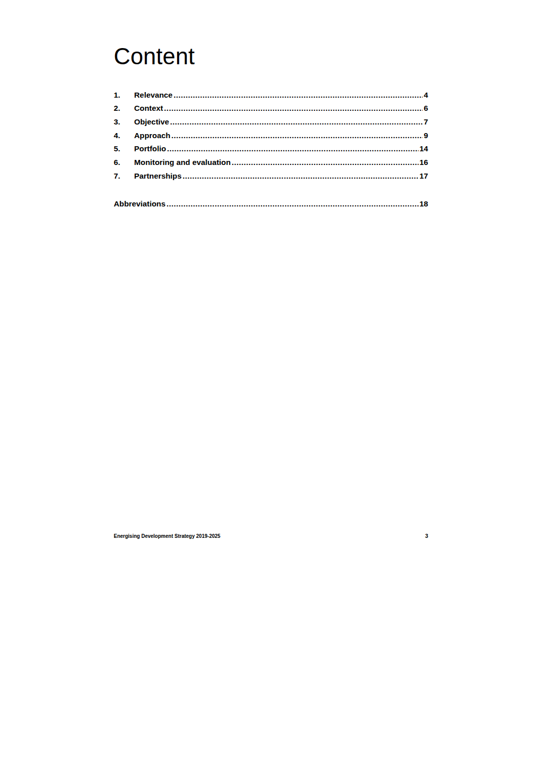Content
1. Relevance ................................................................................................................. 4
2. Context .................................................................................................................... 6
3. Objective ................................................................................................................. 7
4. Approach ................................................................................................................. 9
5. Portfolio ................................................................................................................ 14
6. Monitoring and evaluation ................................................................................. 16
7. Partnerships ......................................................................................................... 17
Abbreviations ......................................................................................................... 18
Energising Development Strategy 2019-2025 3